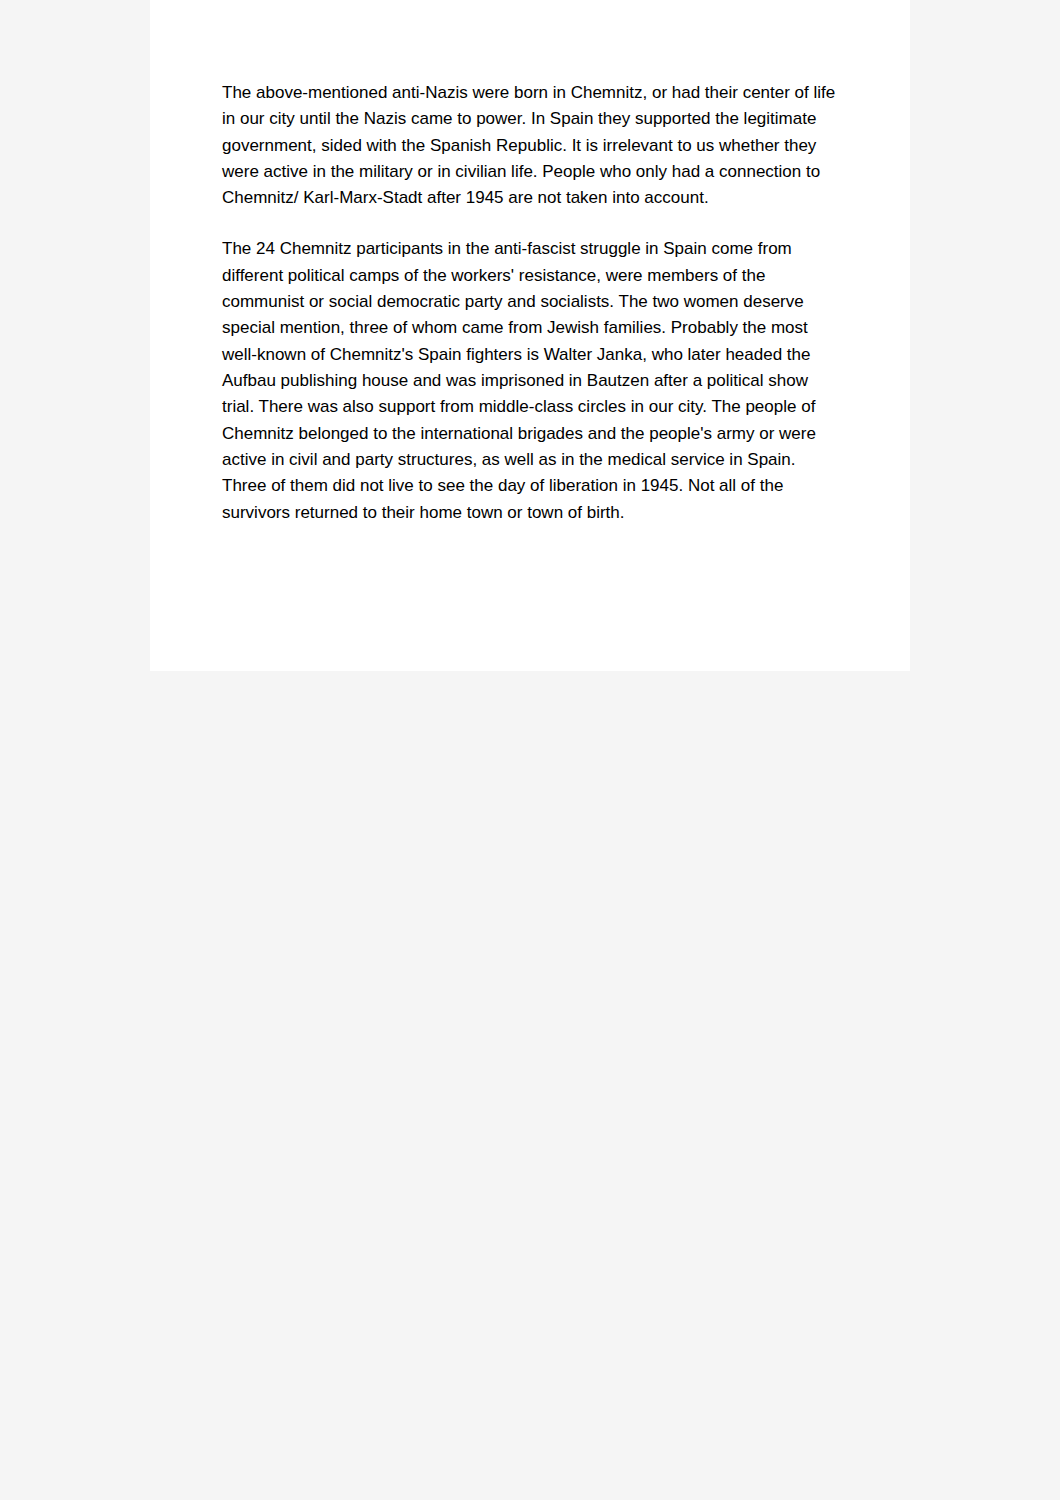The above-mentioned anti-Nazis were born in Chemnitz, or had their center of life in our city until the Nazis came to power. In Spain they supported the legitimate government, sided with the Spanish Republic. It is irrelevant to us whether they were active in the military or in civilian life. People who only had a connection to Chemnitz/ Karl-Marx-Stadt after 1945 are not taken into account.
The 24 Chemnitz participants in the anti-fascist struggle in Spain come from different political camps of the workers' resistance, were members of the communist or social democratic party and socialists. The two women deserve special mention, three of whom came from Jewish families. Probably the most well-known of Chemnitz's Spain fighters is Walter Janka, who later headed the Aufbau publishing house and was imprisoned in Bautzen after a political show trial. There was also support from middle-class circles in our city. The people of Chemnitz belonged to the international brigades and the people's army or were active in civil and party structures, as well as in the medical service in Spain. Three of them did not live to see the day of liberation in 1945. Not all of the survivors returned to their home town or town of birth.